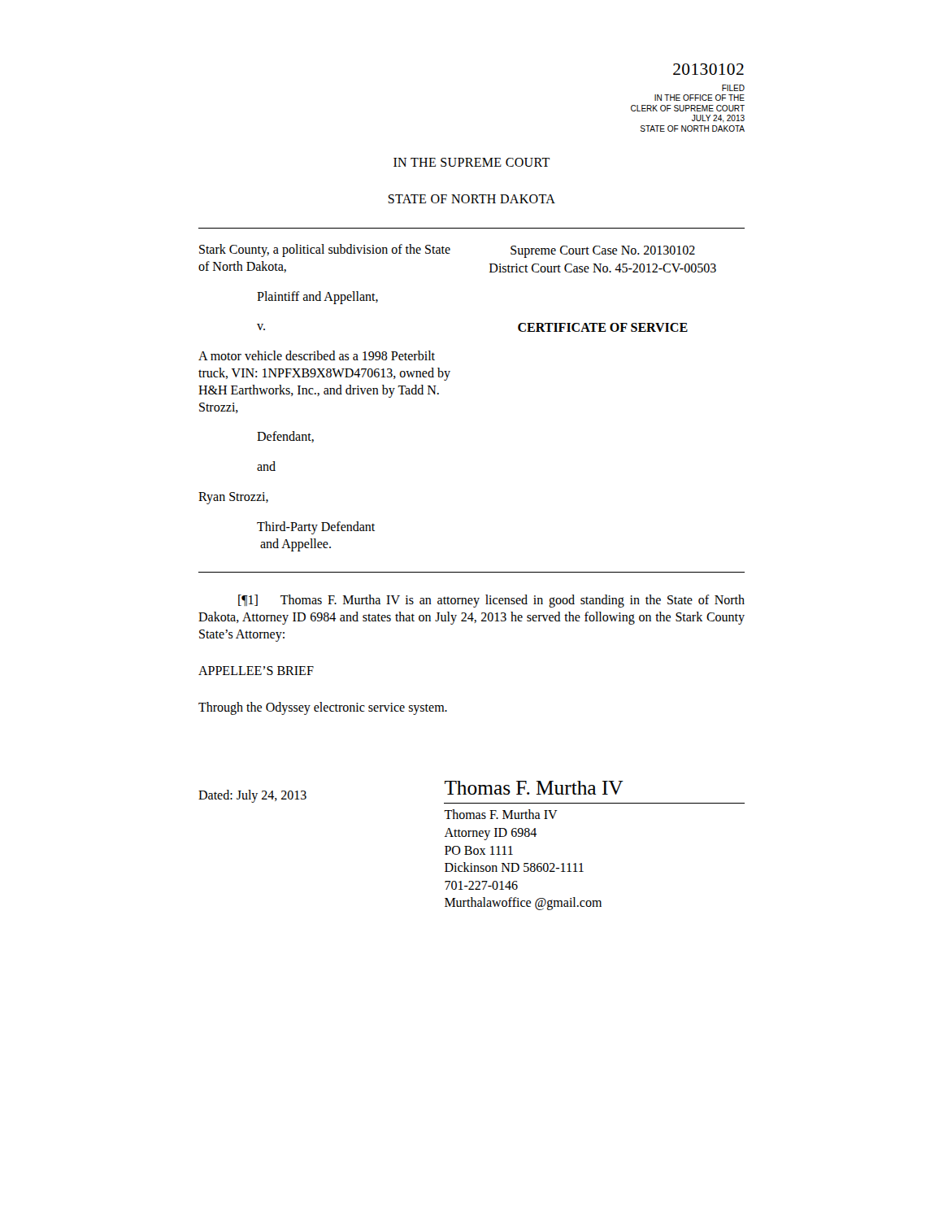20130102
Filed
In the Office of the
Clerk of Supreme Court
July 24, 2013
State of North Dakota
IN THE SUPREME COURT
STATE OF NORTH DAKOTA
| Stark County, a political subdivision of the State of North Dakota, Plaintiff and Appellant, v. A motor vehicle described as a 1998 Peterbilt truck, VIN: 1NPFXB9X8WD470613, owned by H&H Earthworks, Inc., and driven by Tadd N. Strozzi, Defendant, and Ryan Strozzi, Third-Party Defendant and Appellee. | Supreme Court Case No. 20130102 District Court Case No. 45-2012-CV-00503 CERTIFICATE OF SERVICE |
[¶1] Thomas F. Murtha IV is an attorney licensed in good standing in the State of North Dakota, Attorney ID 6984 and states that on July 24, 2013 he served the following on the Stark County State’s Attorney:
APPELLEE’S BRIEF
Through the Odyssey electronic service system.
| Dated: July 24, 2013 | Thomas F. Murtha IV Thomas F. Murtha IV Attorney ID 6984 PO Box 1111 Dickinson ND 58602-1111 701-227-0146 Murthalawoffice @gmail.com |